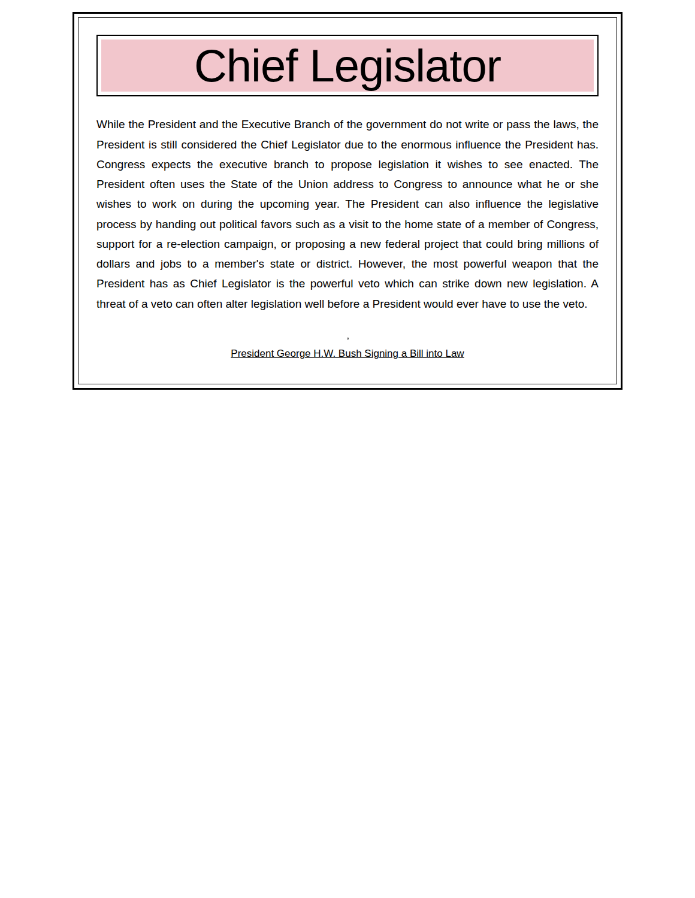Chief Legislator
While the President and the Executive Branch of the government do not write or pass the laws, the President is still considered the Chief Legislator due to the enormous influence the President has. Congress expects the executive branch to propose legislation it wishes to see enacted. The President often uses the State of the Union address to Congress to announce what he or she wishes to work on during the upcoming year. The President can also influence the legislative process by handing out political favors such as a visit to the home state of a member of Congress, support for a re-election campaign, or proposing a new federal project that could bring millions of dollars and jobs to a member's state or district. However, the most powerful weapon that the President has as Chief Legislator is the powerful veto which can strike down new legislation. A threat of a veto can often alter legislation well before a President would ever have to use the veto.
President George H.W. Bush Signing a Bill into Law